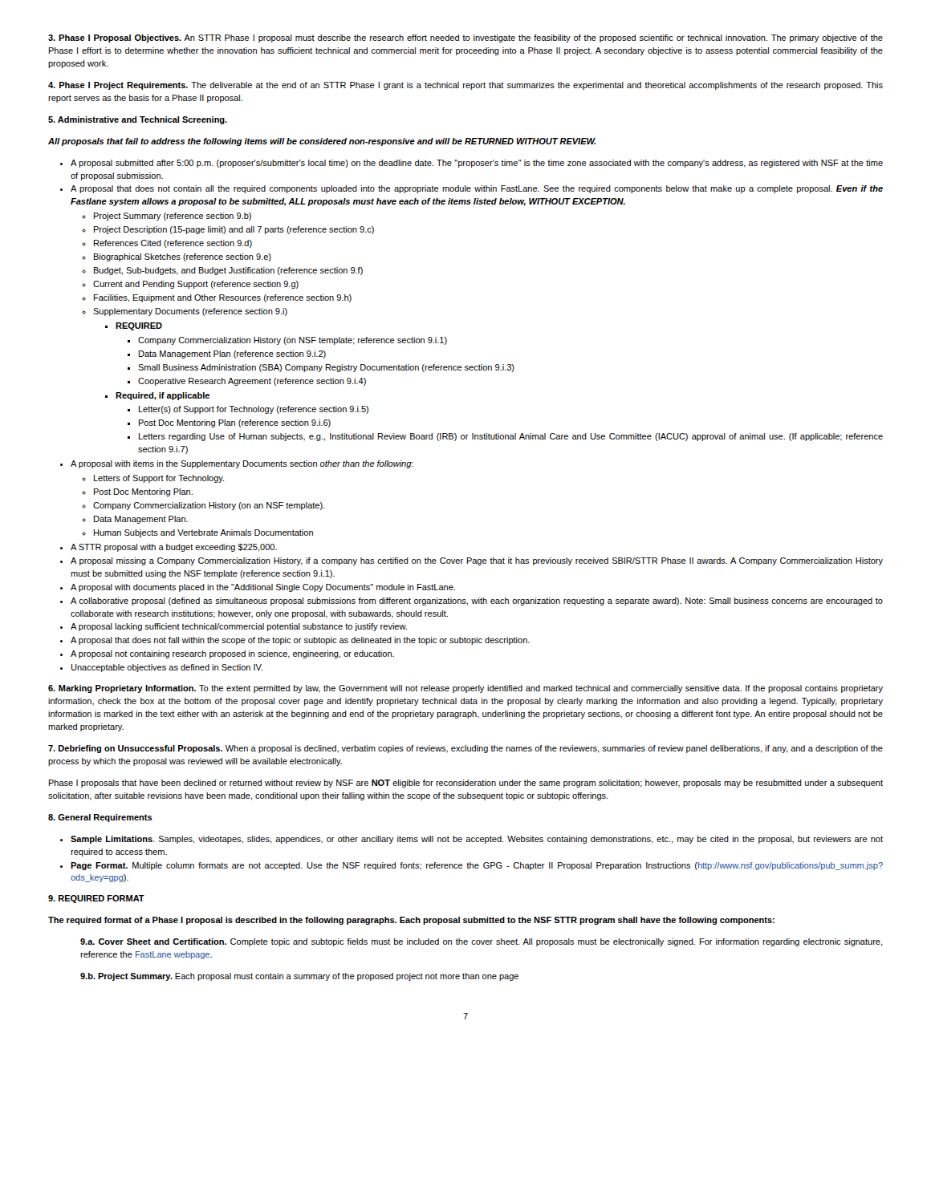3. Phase I Proposal Objectives. An STTR Phase I proposal must describe the research effort needed to investigate the feasibility of the proposed scientific or technical innovation. The primary objective of the Phase I effort is to determine whether the innovation has sufficient technical and commercial merit for proceeding into a Phase II project. A secondary objective is to assess potential commercial feasibility of the proposed work.
4. Phase I Project Requirements. The deliverable at the end of an STTR Phase I grant is a technical report that summarizes the experimental and theoretical accomplishments of the research proposed. This report serves as the basis for a Phase II proposal.
5. Administrative and Technical Screening.
All proposals that fail to address the following items will be considered non-responsive and will be RETURNED WITHOUT REVIEW.
A proposal submitted after 5:00 p.m. (proposer's/submitter's local time) on the deadline date. The "proposer's time" is the time zone associated with the company's address, as registered with NSF at the time of proposal submission.
A proposal that does not contain all the required components uploaded into the appropriate module within FastLane. See the required components below that make up a complete proposal. Even if the Fastlane system allows a proposal to be submitted, ALL proposals must have each of the items listed below, WITHOUT EXCEPTION.
Project Summary (reference section 9.b)
Project Description (15-page limit) and all 7 parts (reference section 9.c)
References Cited (reference section 9.d)
Biographical Sketches (reference section 9.e)
Budget, Sub-budgets, and Budget Justification (reference section 9.f)
Current and Pending Support (reference section 9.g)
Facilities, Equipment and Other Resources (reference section 9.h)
Supplementary Documents (reference section 9.i)
REQUIRED
Company Commercialization History (on NSF template; reference section 9.i.1)
Data Management Plan (reference section 9.i.2)
Small Business Administration (SBA) Company Registry Documentation (reference section 9.i.3)
Cooperative Research Agreement (reference section 9.i.4)
Required, if applicable
Letter(s) of Support for Technology (reference section 9.i.5)
Post Doc Mentoring Plan (reference section 9.i.6)
Letters regarding Use of Human subjects, e.g., Institutional Review Board (IRB) or Institutional Animal Care and Use Committee (IACUC) approval of animal use. (If applicable; reference section 9.i.7)
A proposal with items in the Supplementary Documents section other than the following:
Letters of Support for Technology.
Post Doc Mentoring Plan.
Company Commercialization History (on an NSF template).
Data Management Plan.
Human Subjects and Vertebrate Animals Documentation
A STTR proposal with a budget exceeding $225,000.
A proposal missing a Company Commercialization History, if a company has certified on the Cover Page that it has previously received SBIR/STTR Phase II awards. A Company Commercialization History must be submitted using the NSF template (reference section 9.i.1).
A proposal with documents placed in the "Additional Single Copy Documents" module in FastLane.
A collaborative proposal (defined as simultaneous proposal submissions from different organizations, with each organization requesting a separate award). Note: Small business concerns are encouraged to collaborate with research institutions; however, only one proposal, with subawards, should result.
A proposal lacking sufficient technical/commercial potential substance to justify review.
A proposal that does not fall within the scope of the topic or subtopic as delineated in the topic or subtopic description.
A proposal not containing research proposed in science, engineering, or education.
Unacceptable objectives as defined in Section IV.
6. Marking Proprietary Information. To the extent permitted by law, the Government will not release properly identified and marked technical and commercially sensitive data. If the proposal contains proprietary information, check the box at the bottom of the proposal cover page and identify proprietary technical data in the proposal by clearly marking the information and also providing a legend. Typically, proprietary information is marked in the text either with an asterisk at the beginning and end of the proprietary paragraph, underlining the proprietary sections, or choosing a different font type. An entire proposal should not be marked proprietary.
7. Debriefing on Unsuccessful Proposals. When a proposal is declined, verbatim copies of reviews, excluding the names of the reviewers, summaries of review panel deliberations, if any, and a description of the process by which the proposal was reviewed will be available electronically.
Phase I proposals that have been declined or returned without review by NSF are NOT eligible for reconsideration under the same program solicitation; however, proposals may be resubmitted under a subsequent solicitation, after suitable revisions have been made, conditional upon their falling within the scope of the subsequent topic or subtopic offerings.
8. General Requirements
Sample Limitations. Samples, videotapes, slides, appendices, or other ancillary items will not be accepted. Websites containing demonstrations, etc., may be cited in the proposal, but reviewers are not required to access them.
Page Format. Multiple column formats are not accepted. Use the NSF required fonts; reference the GPG - Chapter II Proposal Preparation Instructions (http://www.nsf.gov/publications/pub_summ.jsp?ods_key=gpg).
9. REQUIRED FORMAT
The required format of a Phase I proposal is described in the following paragraphs. Each proposal submitted to the NSF STTR program shall have the following components:
9.a. Cover Sheet and Certification. Complete topic and subtopic fields must be included on the cover sheet. All proposals must be electronically signed. For information regarding electronic signature, reference the FastLane webpage.
9.b. Project Summary. Each proposal must contain a summary of the proposed project not more than one page
7